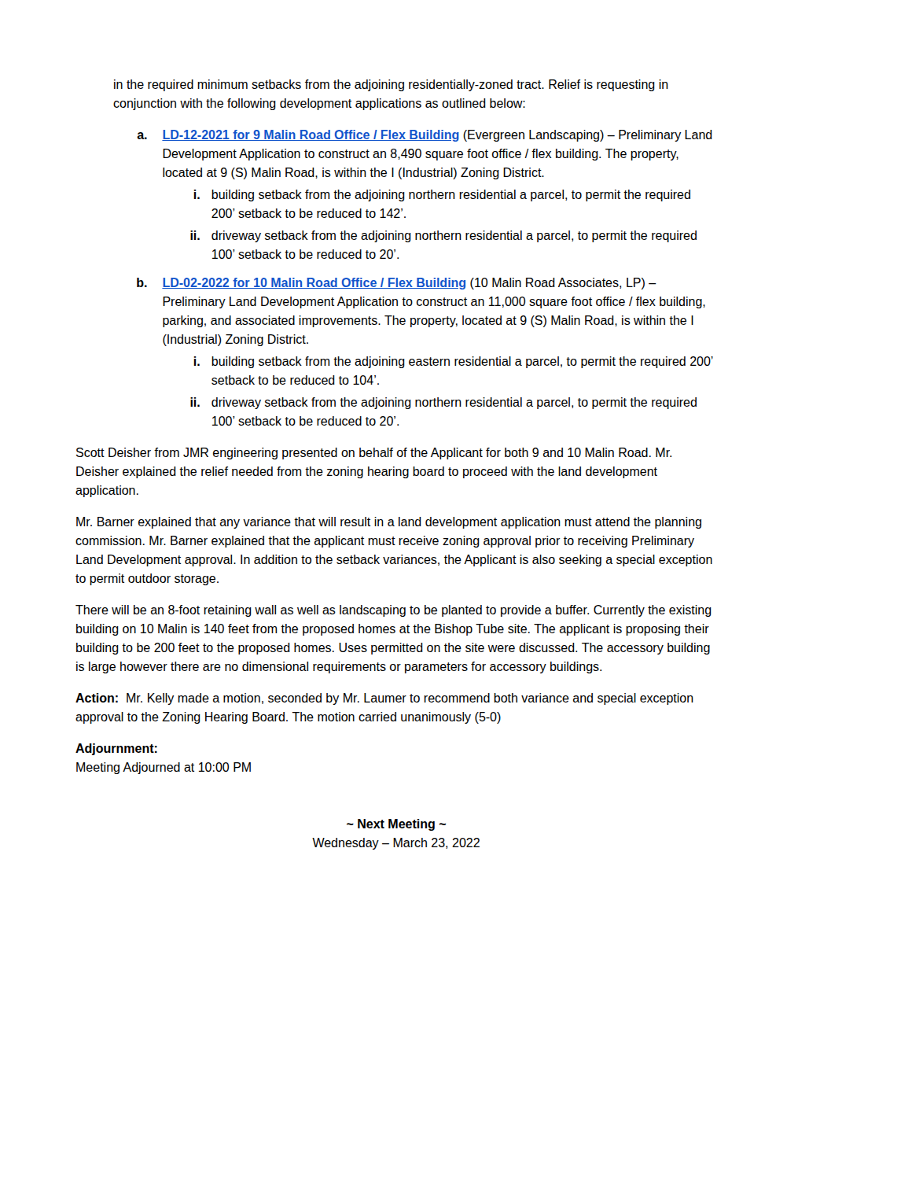in the required minimum setbacks from the adjoining residentially-zoned tract. Relief is requesting in conjunction with the following development applications as outlined below:
LD-12-2021 for 9 Malin Road Office / Flex Building (Evergreen Landscaping) – Preliminary Land Development Application to construct an 8,490 square foot office / flex building. The property, located at 9 (S) Malin Road, is within the I (Industrial) Zoning District.
building setback from the adjoining northern residential a parcel, to permit the required 200’ setback to be reduced to 142’.
driveway setback from the adjoining northern residential a parcel, to permit the required 100’ setback to be reduced to 20’.
LD-02-2022 for 10 Malin Road Office / Flex Building (10 Malin Road Associates, LP) – Preliminary Land Development Application to construct an 11,000 square foot office / flex building, parking, and associated improvements. The property, located at 9 (S) Malin Road, is within the I (Industrial) Zoning District.
building setback from the adjoining eastern residential a parcel, to permit the required 200’ setback to be reduced to 104’.
driveway setback from the adjoining northern residential a parcel, to permit the required 100’ setback to be reduced to 20’.
Scott Deisher from JMR engineering presented on behalf of the Applicant for both 9 and 10 Malin Road. Mr. Deisher explained the relief needed from the zoning hearing board to proceed with the land development application.
Mr. Barner explained that any variance that will result in a land development application must attend the planning commission. Mr. Barner explained that the applicant must receive zoning approval prior to receiving Preliminary Land Development approval. In addition to the setback variances, the Applicant is also seeking a special exception to permit outdoor storage.
There will be an 8-foot retaining wall as well as landscaping to be planted to provide a buffer. Currently the existing building on 10 Malin is 140 feet from the proposed homes at the Bishop Tube site. The applicant is proposing their building to be 200 feet to the proposed homes. Uses permitted on the site were discussed. The accessory building is large however there are no dimensional requirements or parameters for accessory buildings.
Action: Mr. Kelly made a motion, seconded by Mr. Laumer to recommend both variance and special exception approval to the Zoning Hearing Board. The motion carried unanimously (5-0)
Adjournment:
Meeting Adjourned at 10:00 PM
~ Next Meeting ~
Wednesday – March 23, 2022